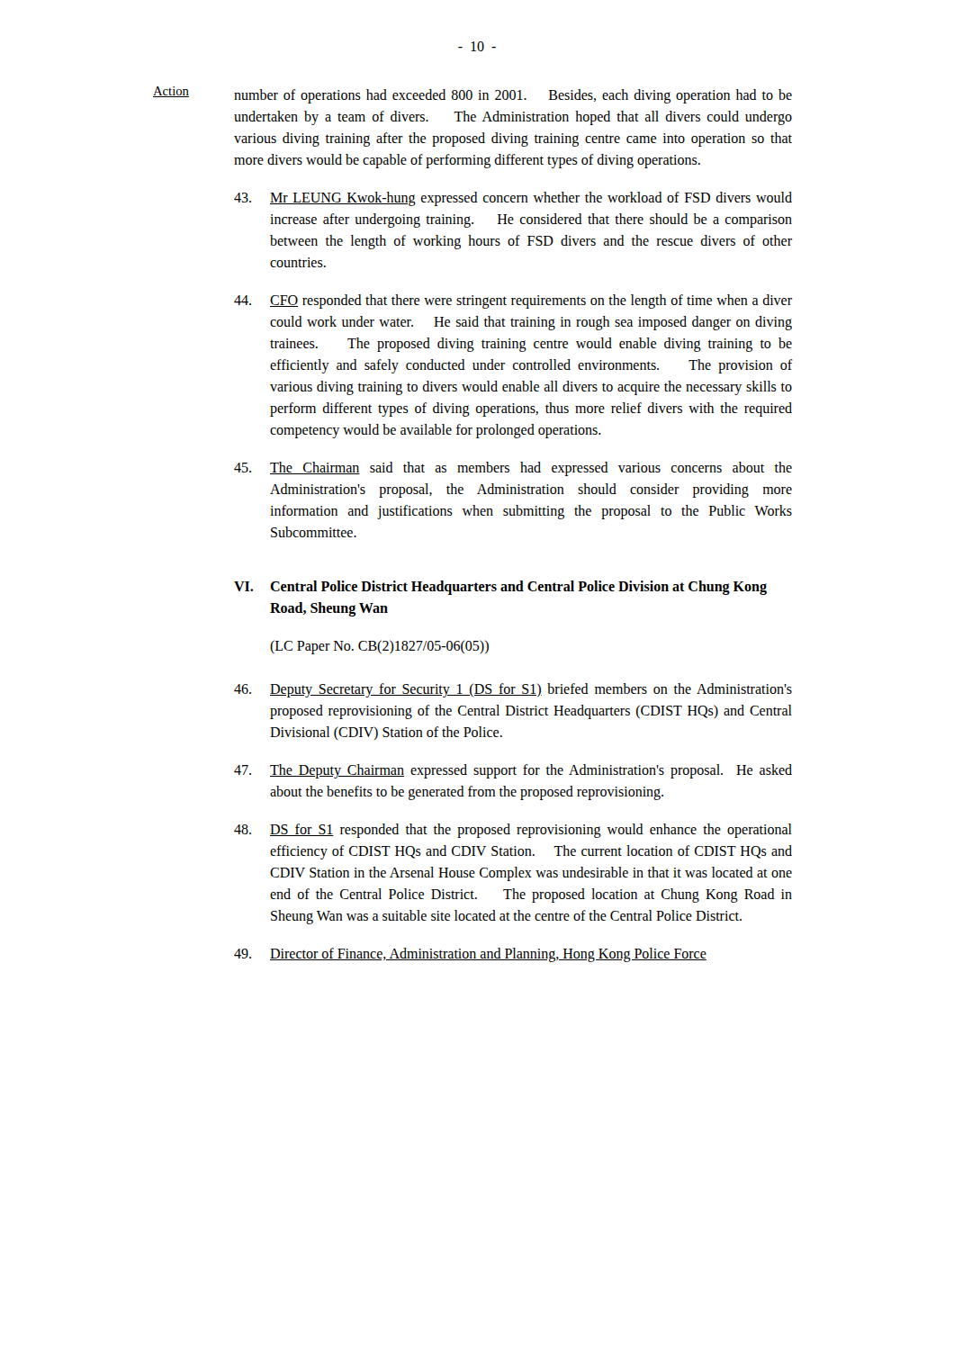- 10 -
Action
number of operations had exceeded 800 in 2001. Besides, each diving operation had to be undertaken by a team of divers. The Administration hoped that all divers could undergo various diving training after the proposed diving training centre came into operation so that more divers would be capable of performing different types of diving operations.
43.
Mr LEUNG Kwok-hung expressed concern whether the workload of FSD divers would increase after undergoing training. He considered that there should be a comparison between the length of working hours of FSD divers and the rescue divers of other countries.
44.
CFO responded that there were stringent requirements on the length of time when a diver could work under water. He said that training in rough sea imposed danger on diving trainees. The proposed diving training centre would enable diving training to be efficiently and safely conducted under controlled environments. The provision of various diving training to divers would enable all divers to acquire the necessary skills to perform different types of diving operations, thus more relief divers with the required competency would be available for prolonged operations.
45.
The Chairman said that as members had expressed various concerns about the Administration's proposal, the Administration should consider providing more information and justifications when submitting the proposal to the Public Works Subcommittee.
VI.
Central Police District Headquarters and Central Police Division at Chung Kong Road, Sheung Wan
(LC Paper No. CB(2)1827/05-06(05))
46.
Deputy Secretary for Security 1 (DS for S1) briefed members on the Administration's proposed reprovisioning of the Central District Headquarters (CDIST HQs) and Central Divisional (CDIV) Station of the Police.
47.
The Deputy Chairman expressed support for the Administration's proposal. He asked about the benefits to be generated from the proposed reprovisioning.
48.
DS for S1 responded that the proposed reprovisioning would enhance the operational efficiency of CDIST HQs and CDIV Station. The current location of CDIST HQs and CDIV Station in the Arsenal House Complex was undesirable in that it was located at one end of the Central Police District. The proposed location at Chung Kong Road in Sheung Wan was a suitable site located at the centre of the Central Police District.
49.
Director of Finance, Administration and Planning, Hong Kong Police Force